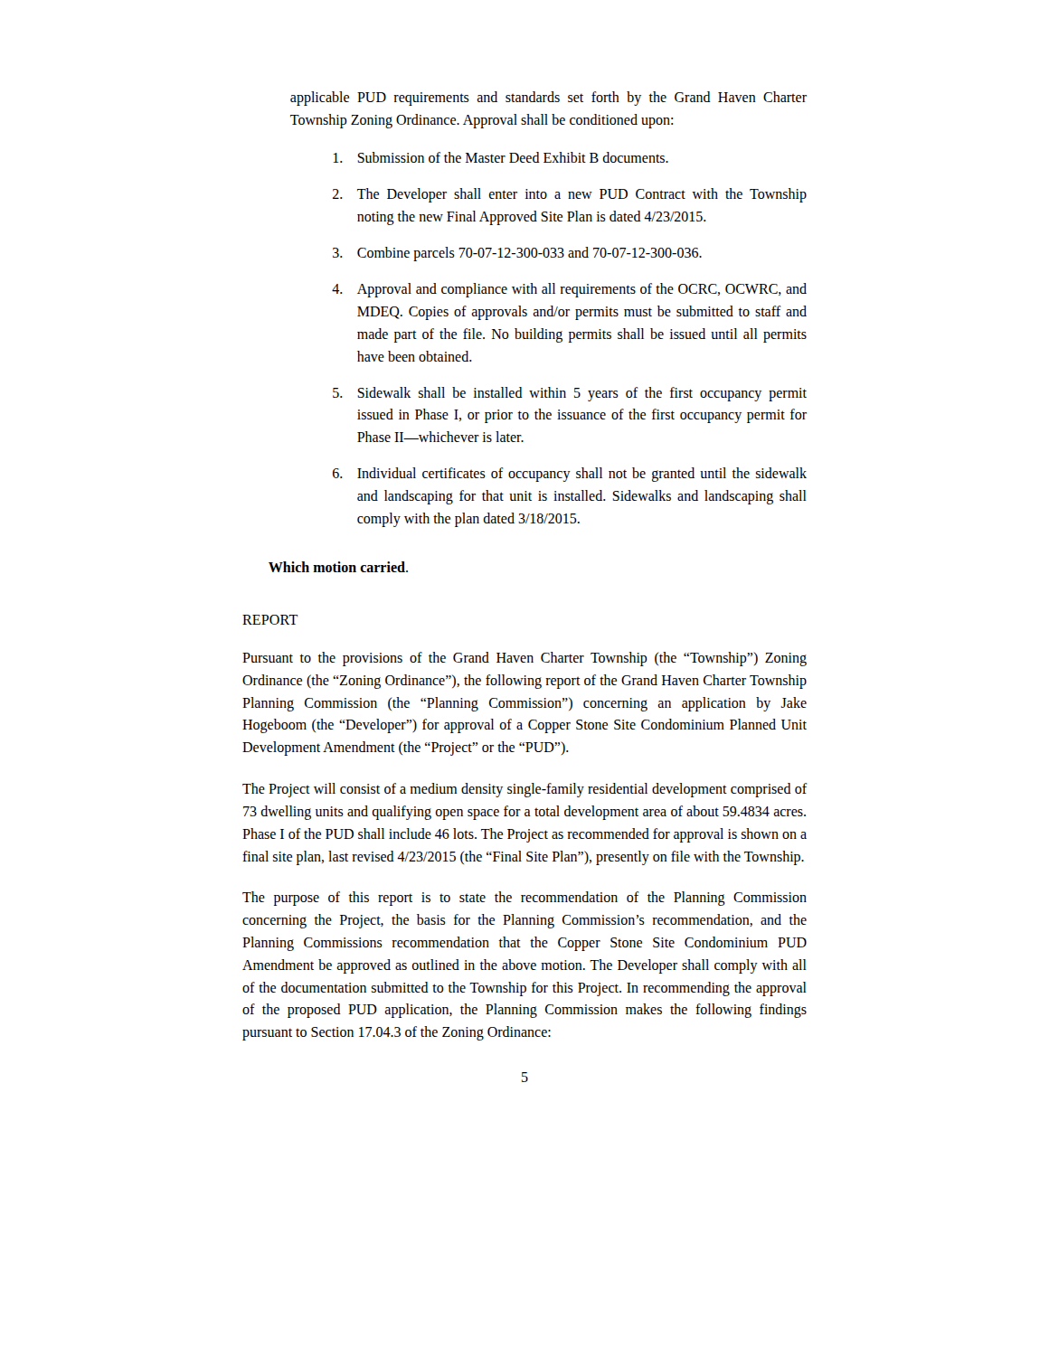applicable PUD requirements and standards set forth by the Grand Haven Charter Township Zoning Ordinance. Approval shall be conditioned upon:
Submission of the Master Deed Exhibit B documents.
The Developer shall enter into a new PUD Contract with the Township noting the new Final Approved Site Plan is dated 4/23/2015.
Combine parcels 70-07-12-300-033 and 70-07-12-300-036.
Approval and compliance with all requirements of the OCRC, OCWRC, and MDEQ. Copies of approvals and/or permits must be submitted to staff and made part of the file. No building permits shall be issued until all permits have been obtained.
Sidewalk shall be installed within 5 years of the first occupancy permit issued in Phase I, or prior to the issuance of the first occupancy permit for Phase II—whichever is later.
Individual certificates of occupancy shall not be granted until the sidewalk and landscaping for that unit is installed. Sidewalks and landscaping shall comply with the plan dated 3/18/2015.
Which motion carried.
REPORT
Pursuant to the provisions of the Grand Haven Charter Township (the “Township”) Zoning Ordinance (the “Zoning Ordinance”), the following report of the Grand Haven Charter Township Planning Commission (the “Planning Commission”) concerning an application by Jake Hogeboom (the “Developer”) for approval of a Copper Stone Site Condominium Planned Unit Development Amendment (the “Project” or the “PUD”).
The Project will consist of a medium density single-family residential development comprised of 73 dwelling units and qualifying open space for a total development area of about 59.4834 acres. Phase I of the PUD shall include 46 lots. The Project as recommended for approval is shown on a final site plan, last revised 4/23/2015 (the “Final Site Plan”), presently on file with the Township.
The purpose of this report is to state the recommendation of the Planning Commission concerning the Project, the basis for the Planning Commission’s recommendation, and the Planning Commissions recommendation that the Copper Stone Site Condominium PUD Amendment be approved as outlined in the above motion. The Developer shall comply with all of the documentation submitted to the Township for this Project. In recommending the approval of the proposed PUD application, the Planning Commission makes the following findings pursuant to Section 17.04.3 of the Zoning Ordinance:
5